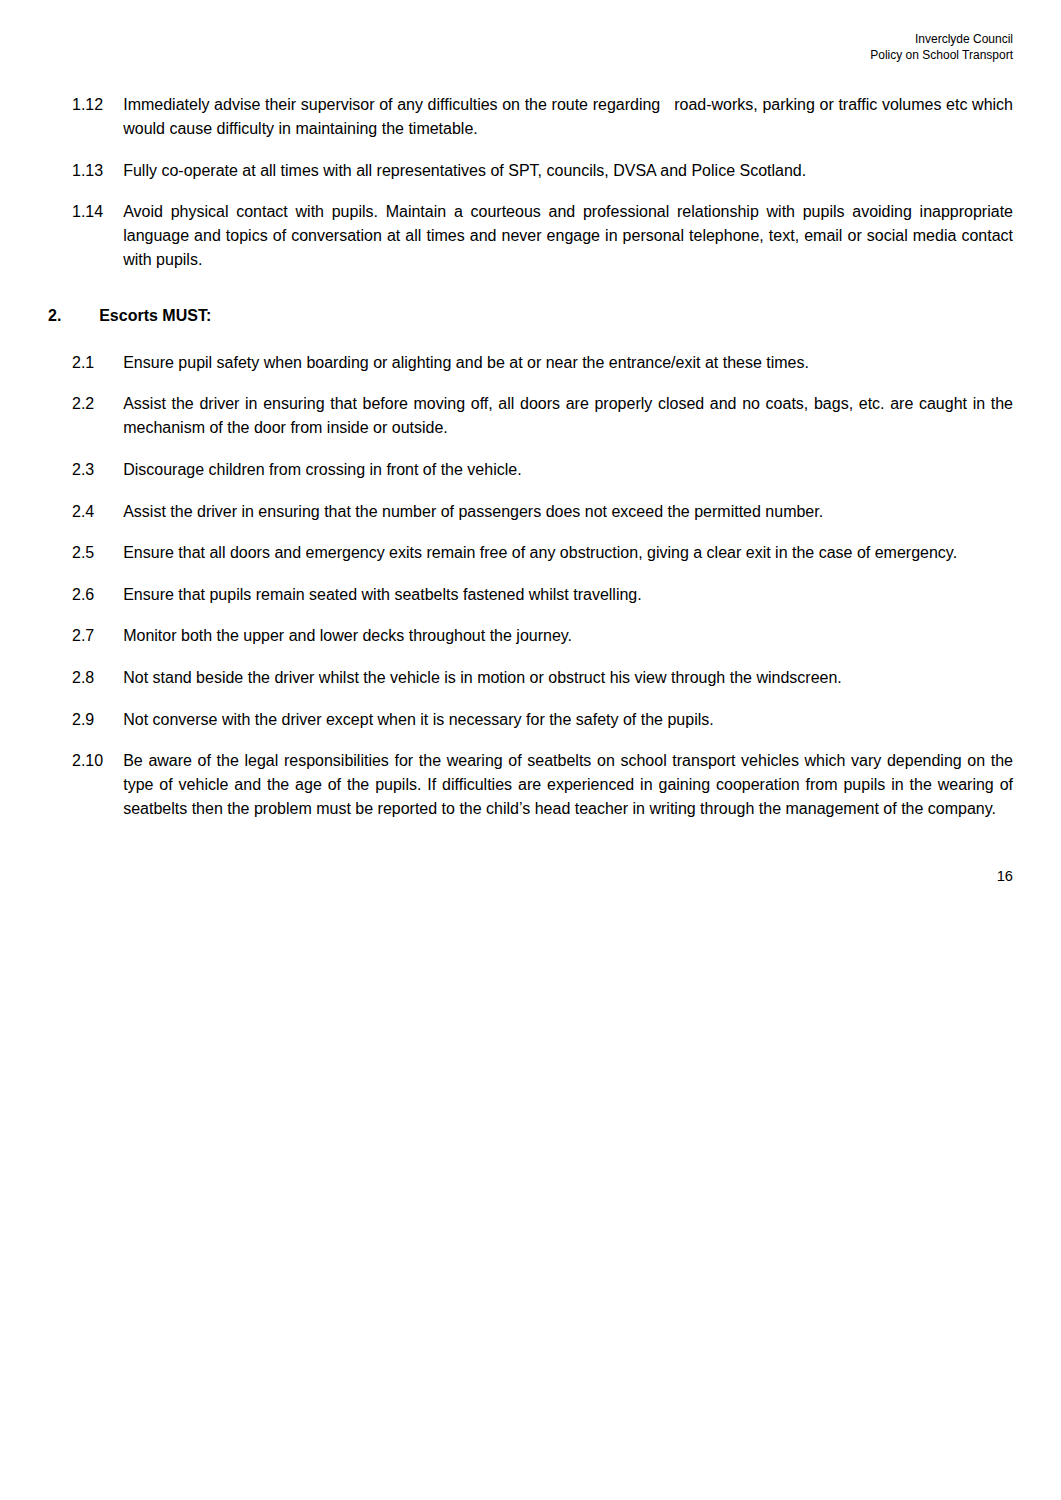Inverclyde Council
Policy on School Transport
1.12 Immediately advise their supervisor of any difficulties on the route regarding road-works, parking or traffic volumes etc which would cause difficulty in maintaining the timetable.
1.13 Fully co-operate at all times with all representatives of SPT, councils, DVSA and Police Scotland.
1.14 Avoid physical contact with pupils. Maintain a courteous and professional relationship with pupils avoiding inappropriate language and topics of conversation at all times and never engage in personal telephone, text, email or social media contact with pupils.
2. Escorts MUST:
2.1 Ensure pupil safety when boarding or alighting and be at or near the entrance/exit at these times.
2.2 Assist the driver in ensuring that before moving off, all doors are properly closed and no coats, bags, etc. are caught in the mechanism of the door from inside or outside.
2.3 Discourage children from crossing in front of the vehicle.
2.4 Assist the driver in ensuring that the number of passengers does not exceed the permitted number.
2.5 Ensure that all doors and emergency exits remain free of any obstruction, giving a clear exit in the case of emergency.
2.6 Ensure that pupils remain seated with seatbelts fastened whilst travelling.
2.7 Monitor both the upper and lower decks throughout the journey.
2.8 Not stand beside the driver whilst the vehicle is in motion or obstruct his view through the windscreen.
2.9 Not converse with the driver except when it is necessary for the safety of the pupils.
2.10 Be aware of the legal responsibilities for the wearing of seatbelts on school transport vehicles which vary depending on the type of vehicle and the age of the pupils. If difficulties are experienced in gaining cooperation from pupils in the wearing of seatbelts then the problem must be reported to the child’s head teacher in writing through the management of the company.
16